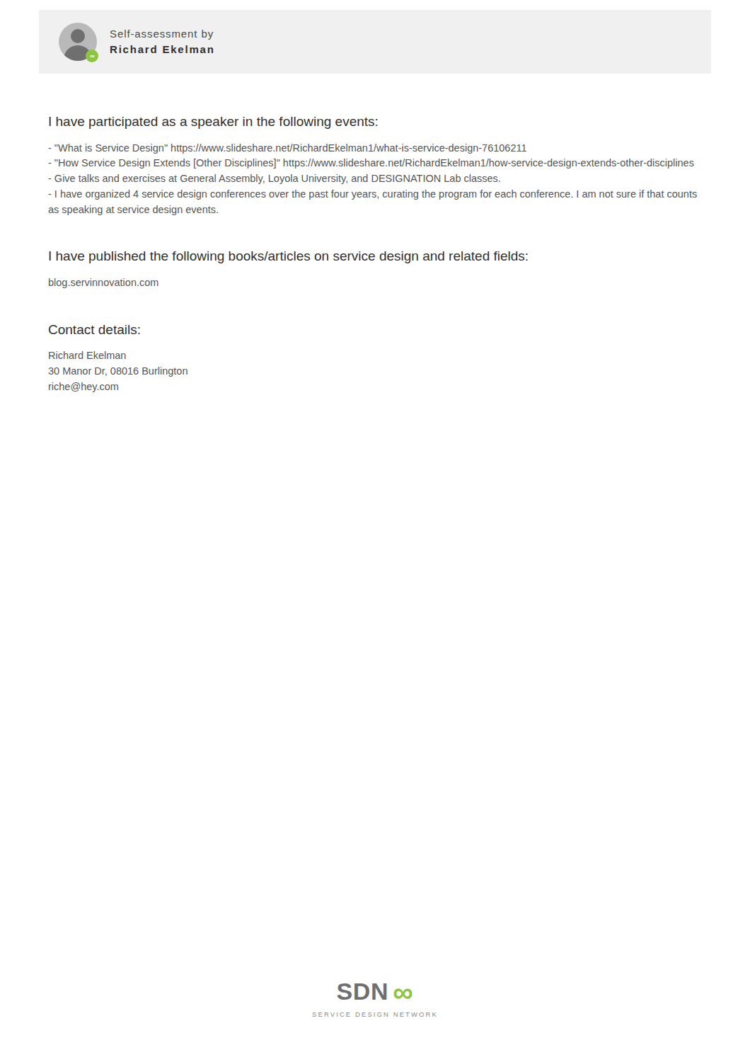∞
Self-assessment by
Richard Ekelman
I have participated as a speaker in the following events:
- "What is Service Design" https://www.slideshare.net/RichardEkelman1/what-is-service-design-76106211
- "How Service Design Extends [Other Disciplines]" https://www.slideshare.net/RichardEkelman1/how-service-design-extends-other-disciplines
- Give talks and exercises at General Assembly, Loyola University, and DESIGNATION Lab classes.
- I have organized 4 service design conferences over the past four years, curating the program for each conference. I am not sure if that counts as speaking at service design events.
I have published the following books/articles on service design and related fields:
blog.servinnovation.com
Contact details:
Richard Ekelman
30 Manor Dr, 08016 Burlington
riche@hey.com
SDN∞
Service Design Network